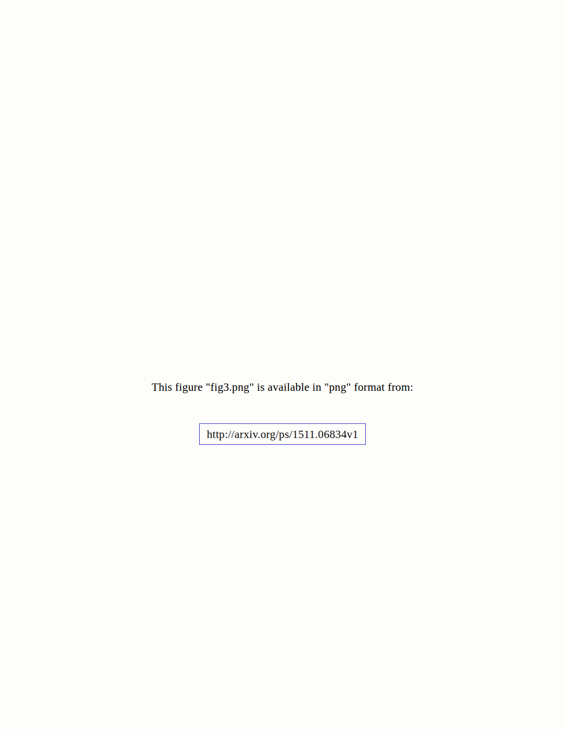This figure "fig3.png" is available in "png" format from:
http://arxiv.org/ps/1511.06834v1